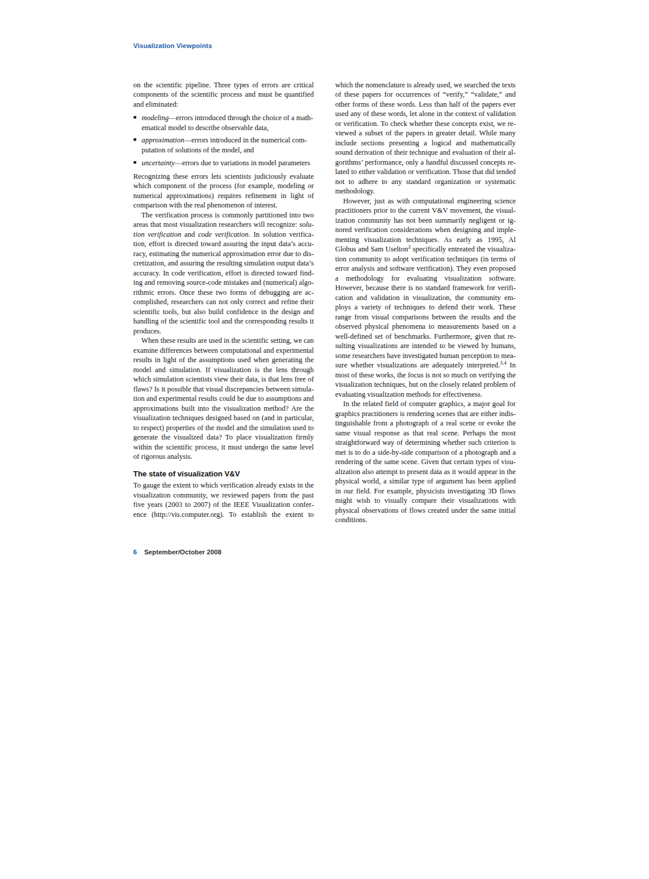Visualization Viewpoints
on the scientific pipeline. Three types of errors are critical components of the scientific process and must be quantified and eliminated:
modeling—errors introduced through the choice of a mathematical model to describe observable data,
approximation—errors introduced in the numerical computation of solutions of the model, and
uncertainty—errors due to variations in model parameters
Recognizing these errors lets scientists judiciously evaluate which component of the process (for example, modeling or numerical approximations) requires refinement in light of comparison with the real phenomenon of interest.
The verification process is commonly partitioned into two areas that most visualization researchers will recognize: solution verification and code verification. In solution verification, effort is directed toward assuring the input data’s accuracy, estimating the numerical approximation error due to discretization, and assuring the resulting simulation output data’s accuracy. In code verification, effort is directed toward finding and removing source-code mistakes and (numerical) algorithmic errors. Once these two forms of debugging are accomplished, researchers can not only correct and refine their scientific tools, but also build confidence in the design and handling of the scientific tool and the corresponding results it produces.
When these results are used in the scientific setting, we can examine differences between computational and experimental results in light of the assumptions used when generating the model and simulation. If visualization is the lens through which simulation scientists view their data, is that lens free of flaws? Is it possible that visual discrepancies between simulation and experimental results could be due to assumptions and approximations built into the visualization method? Are the visualization techniques designed based on (and in particular, to respect) properties of the model and the simulation used to generate the visualized data? To place visualization firmly within the scientific process, it must undergo the same level of rigorous analysis.
The state of visualization V&V
To gauge the extent to which verification already exists in the visualization community, we reviewed papers from the past five years (2003 to 2007) of the IEEE Visualization conference (http://vis.computer.org). To establish the extent to which the nomenclature is already used, we searched the texts of these papers for occurrences of “verify,” “validate,” and other forms of these words. Less than half of the papers ever used any of these words, let alone in the context of validation or verification. To check whether these concepts exist, we reviewed a subset of the papers in greater detail. While many include sections presenting a logical and mathematically sound derivation of their technique and evaluation of their algorithms’ performance, only a handful discussed concepts related to either validation or verification. Those that did tended not to adhere to any standard organization or systematic methodology.
However, just as with computational engineering science practitioners prior to the current V&V movement, the visualization community has not been summarily negligent or ignored verification considerations when designing and implementing visualization techniques. As early as 1995, Al Globus and Sam Uselton2 specifically entreated the visualization community to adopt verification techniques (in terms of error analysis and software verification). They even proposed a methodology for evaluating visualization software. However, because there is no standard framework for verification and validation in visualization, the community employs a variety of techniques to defend their work. These range from visual comparisons between the results and the observed physical phenomena to measurements based on a well-defined set of benchmarks. Furthermore, given that resulting visualizations are intended to be viewed by humans, some researchers have investigated human perception to measure whether visualizations are adequately interpreted.3,4 In most of these works, the focus is not so much on verifying the visualization techniques, but on the closely related problem of evaluating visualization methods for effectiveness.
In the related field of computer graphics, a major goal for graphics practitioners is rendering scenes that are either indistinguishable from a photograph of a real scene or evoke the same visual response as that real scene. Perhaps the most straightforward way of determining whether such criterion is met is to do a side-by-side comparison of a photograph and a rendering of the same scene. Given that certain types of visualization also attempt to present data as it would appear in the physical world, a similar type of argument has been applied in our field. For example, physicists investigating 3D flows might wish to visually compare their visualizations with physical observations of flows created under the same initial conditions.
6 September/October 2008